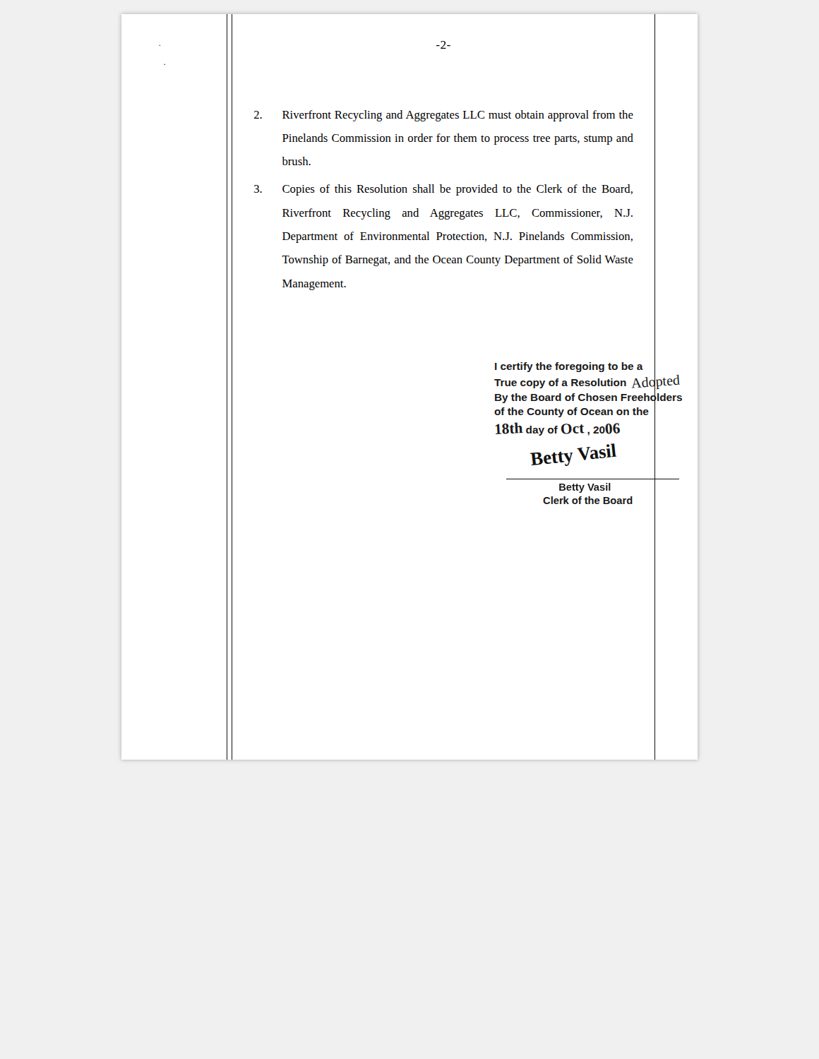.
.
-2-
2. Riverfront Recycling and Aggregates LLC must obtain approval from the Pinelands Commission in order for them to process tree parts, stump and brush.
3. Copies of this Resolution shall be provided to the Clerk of the Board, Riverfront Recycling and Aggregates LLC, Commissioner, N.J. Department of Environmental Protection, N.J. Pinelands Commission, Township of Barnegat, and the Ocean County Department of Solid Waste Management.
I certify the foregoing to be a
True copy of a Resolution Adopted
By the Board of Chosen Freeholders
of the County of Ocean on the
18th day of Oct , 2006
Betty Vasil
Betty Vasil
Clerk of the Board